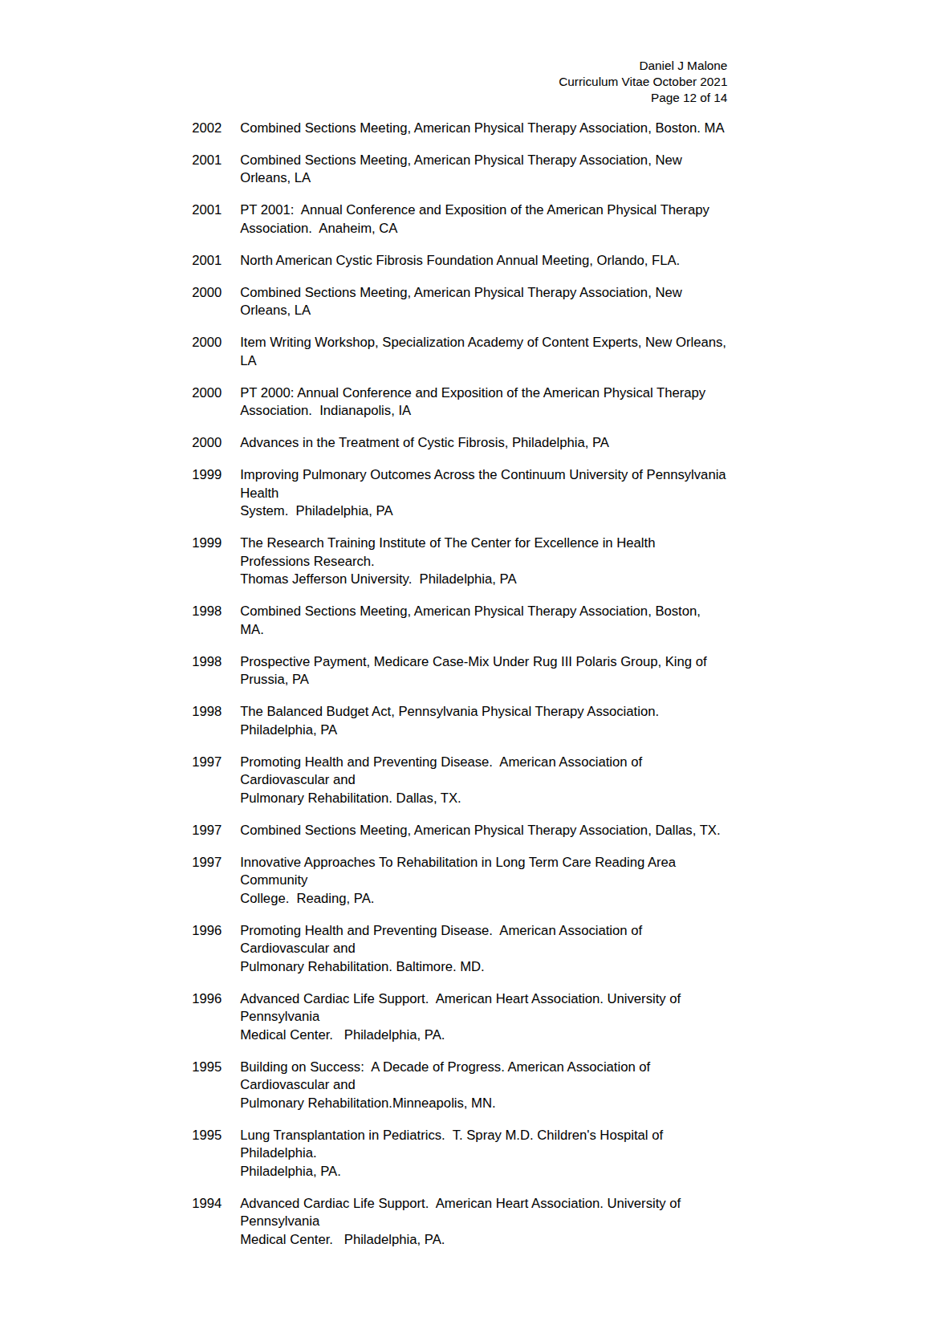Daniel J Malone
Curriculum Vitae October 2021
Page 12 of 14
2002 Combined Sections Meeting, American Physical Therapy Association, Boston. MA
2001 Combined Sections Meeting, American Physical Therapy Association, New Orleans, LA
2001 PT 2001: Annual Conference and Exposition of the American Physical Therapy Association. Anaheim, CA
2001 North American Cystic Fibrosis Foundation Annual Meeting, Orlando, FLA.
2000 Combined Sections Meeting, American Physical Therapy Association, New Orleans, LA
2000 Item Writing Workshop, Specialization Academy of Content Experts, New Orleans, LA
2000 PT 2000: Annual Conference and Exposition of the American Physical Therapy Association. Indianapolis, IA
2000 Advances in the Treatment of Cystic Fibrosis, Philadelphia, PA
1999 Improving Pulmonary Outcomes Across the Continuum University of Pennsylvania Health System. Philadelphia, PA
1999 The Research Training Institute of The Center for Excellence in Health Professions Research. Thomas Jefferson University. Philadelphia, PA
1998 Combined Sections Meeting, American Physical Therapy Association, Boston, MA.
1998 Prospective Payment, Medicare Case-Mix Under Rug III Polaris Group, King of Prussia, PA
1998 The Balanced Budget Act, Pennsylvania Physical Therapy Association. Philadelphia, PA
1997 Promoting Health and Preventing Disease. American Association of Cardiovascular and Pulmonary Rehabilitation. Dallas, TX.
1997 Combined Sections Meeting, American Physical Therapy Association, Dallas, TX.
1997 Innovative Approaches To Rehabilitation in Long Term Care Reading Area Community College. Reading, PA.
1996 Promoting Health and Preventing Disease. American Association of Cardiovascular and Pulmonary Rehabilitation. Baltimore. MD.
1996 Advanced Cardiac Life Support. American Heart Association. University of Pennsylvania Medical Center. Philadelphia, PA.
1995 Building on Success: A Decade of Progress. American Association of Cardiovascular and Pulmonary Rehabilitation.Minneapolis, MN.
1995 Lung Transplantation in Pediatrics. T. Spray M.D. Children's Hospital of Philadelphia. Philadelphia, PA.
1994 Advanced Cardiac Life Support. American Heart Association. University of Pennsylvania Medical Center. Philadelphia, PA.